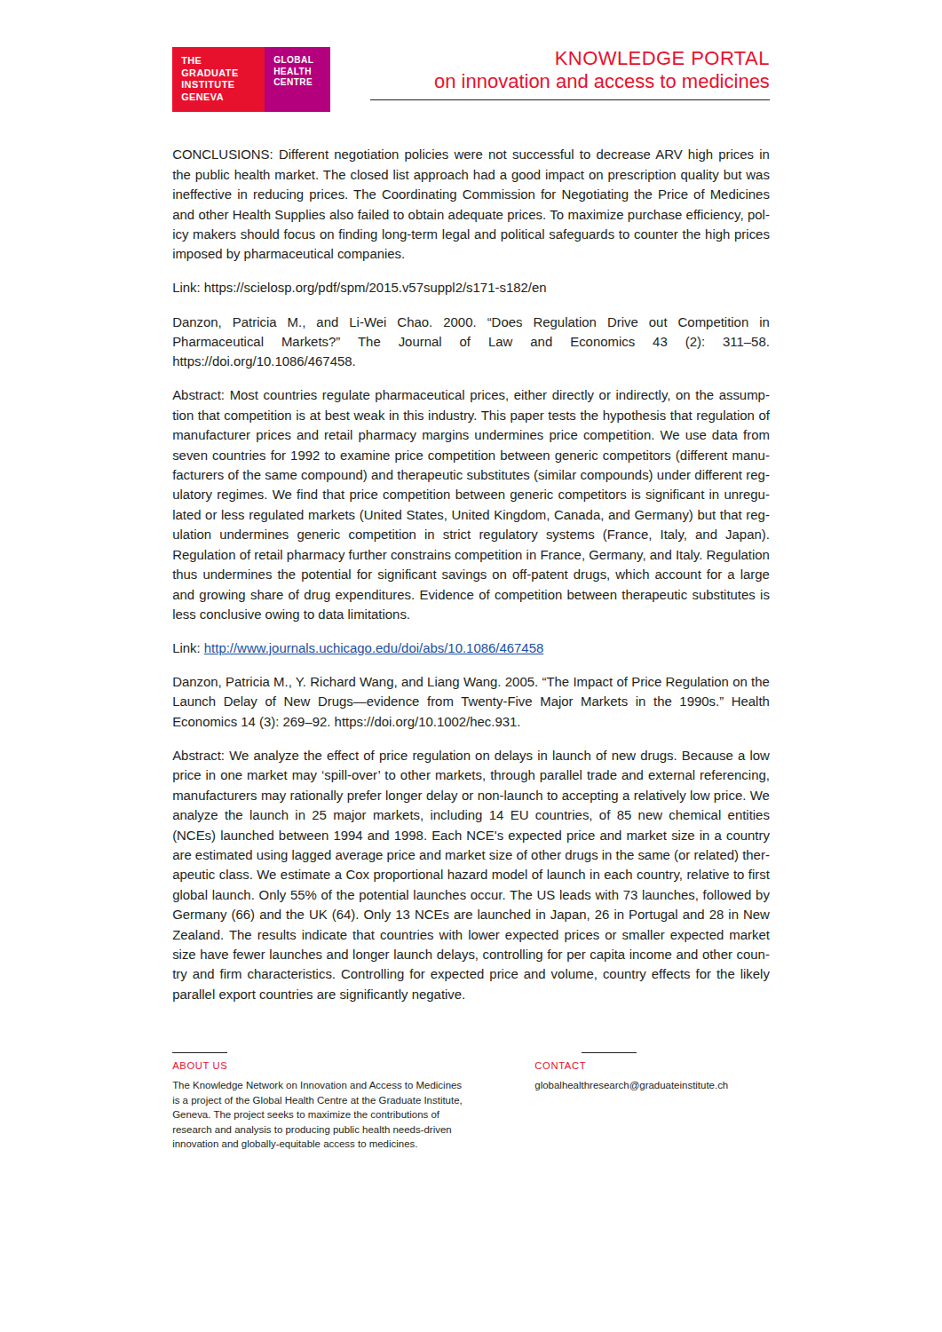THE
GRADUATE
INSTITUTE
GENEVA
GLOBAL
HEALTH
CENTRE
KNOWLEDGE PORTAL
on innovation and access to medicines
CONCLUSIONS: Different negotiation policies were not successful to decrease ARV high prices in the public health market. The closed list approach had a good impact on prescription quality but was ineffective in reducing prices. The Coordinating Commission for Negotiating the Price of Medicines and other Health Supplies also failed to obtain adequate prices. To maximize purchase efficiency, policy makers should focus on finding long-term legal and political safeguards to counter the high prices imposed by pharmaceutical companies.
Link: https://scielosp.org/pdf/spm/2015.v57suppl2/s171-s182/en
Danzon, Patricia M., and Li-Wei Chao. 2000. “Does Regulation Drive out Competition in Pharmaceutical Markets?” The Journal of Law and Economics 43 (2): 311–58. https://doi.org/10.1086/467458.
Abstract: Most countries regulate pharmaceutical prices, either directly or indirectly, on the assumption that competition is at best weak in this industry. This paper tests the hypothesis that regulation of manufacturer prices and retail pharmacy margins undermines price competition. We use data from seven countries for 1992 to examine price competition between generic competitors (different manufacturers of the same compound) and therapeutic substitutes (similar compounds) under different regulatory regimes. We find that price competition between generic competitors is significant in unregulated or less regulated markets (United States, United Kingdom, Canada, and Germany) but that regulation undermines generic competition in strict regulatory systems (France, Italy, and Japan). Regulation of retail pharmacy further constrains competition in France, Germany, and Italy. Regulation thus undermines the potential for significant savings on off-patent drugs, which account for a large and growing share of drug expenditures. Evidence of competition between therapeutic substitutes is less conclusive owing to data limitations.
Link: http://www.journals.uchicago.edu/doi/abs/10.1086/467458
Danzon, Patricia M., Y. Richard Wang, and Liang Wang. 2005. “The Impact of Price Regulation on the Launch Delay of New Drugs—evidence from Twenty-Five Major Markets in the 1990s.” Health Economics 14 (3): 269–92. https://doi.org/10.1002/hec.931.
Abstract: We analyze the effect of price regulation on delays in launch of new drugs. Because a low price in one market may ‘spill-over’ to other markets, through parallel trade and external referencing, manufacturers may rationally prefer longer delay or non-launch to accepting a relatively low price. We analyze the launch in 25 major markets, including 14 EU countries, of 85 new chemical entities (NCEs) launched between 1994 and 1998. Each NCE's expected price and market size in a country are estimated using lagged average price and market size of other drugs in the same (or related) therapeutic class. We estimate a Cox proportional hazard model of launch in each country, relative to first global launch. Only 55% of the potential launches occur. The US leads with 73 launches, followed by Germany (66) and the UK (64). Only 13 NCEs are launched in Japan, 26 in Portugal and 28 in New Zealand. The results indicate that countries with lower expected prices or smaller expected market size have fewer launches and longer launch delays, controlling for per capita income and other country and firm characteristics. Controlling for expected price and volume, country effects for the likely parallel export countries are significantly negative.
About us
The Knowledge Network on Innovation and Access to Medicines is a project of the Global Health Centre at the Graduate Institute, Geneva. The project seeks to maximize the contributions of research and analysis to producing public health needs-driven innovation and globally-equitable access to medicines.
Contact
globalhealthresearch@graduateinstitute.ch